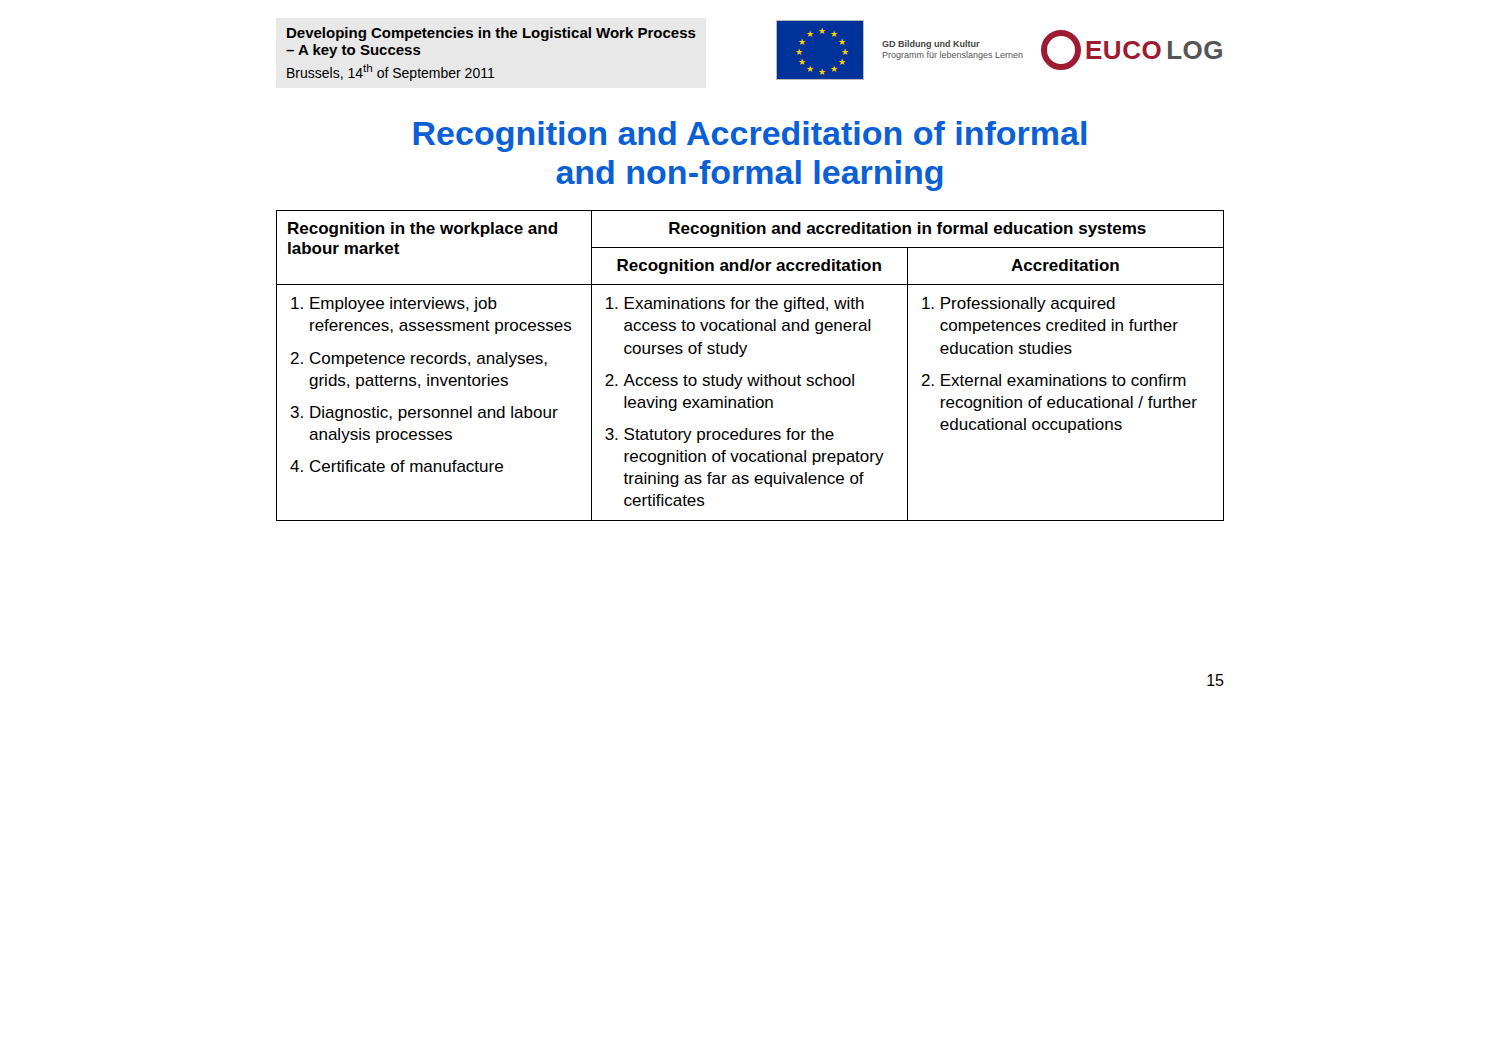Developing Competencies in the Logistical Work Process
– A key to Success
Brussels, 14th of September 2011
★ ★ ★ ★ ★ ★ ★ ★ ★ ★ ★ ★
GD Bildung und Kultur
Programm für lebenslanges Lernen
EUCO LOG
Recognition and Accreditation of informal
and non-formal learning
| Recognition in the workplace and labour market | Recognition and accreditation in formal education systems |
| --- | --- |
| Recognition and/or accreditation | Accreditation |
| Employee interviews, job references, assessment processes Competence records, analyses, grids, patterns, inventories Diagnostic, personnel and labour analysis processes Certificate of manufacture | Examinations for the gifted, with access to vocational and general courses of study Access to study without school leaving examination Statutory procedures for the recognition of vocational prepatory training as far as equivalence of certificates | Professionally acquired competences credited in further education studies External examinations to confirm recognition of educational / further educational occupations |
15